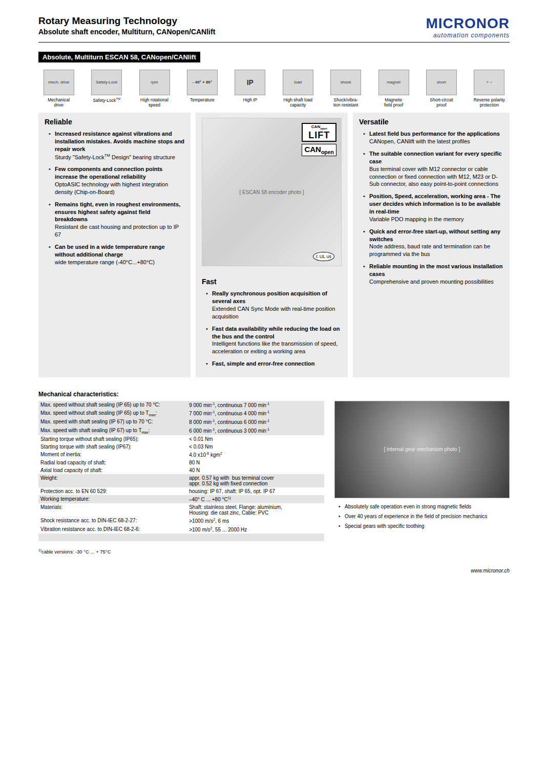Rotary Measuring Technology
Absolute shaft encoder, Multiturn, CANopen/CANlift
MICRONOR
automation components
Absolute, Multiturn ESCAN 58, CANopen/CANlift
mech. drive
Mechanical
drive
Safety-Lock
Safety-LockTM
rpm
High rotational
speed
- 40° + 80°
Temperature
IP
High IP
load
High shaft load
capacity
shock
Shock/vibra-
tion resistant
magnet
Magnetic
field proof
short
Short-circuit
proof
+ −
Reverse polarity
protection
Reliable
Increased resistance against vibrations and installation mistakes. Avoids machine stops and repair work
Sturdy "Safety-LockTM Design" bearing structure
Few components and connection points increase the operational reliability
OptoASIC technology with highest integration density (Chip-on-Board)
Remains tight, even in roughest environments, ensures highest safety against field breakdowns
Resistant die cast housing and protection up to IP 67
Can be used in a wide temperature range without additional charge
wide temperature range (-40°C...+80°C)
[ ESCAN 58 encoder photo ]
CANopen LIFT
CANopen
c UL us
Fast
Really synchronous position acquisition of several axes
Extended CAN Sync Mode with real-time position acquisition
Fast data availability while reducing the load on the bus and the control
Intelligent functions like the transmission of speed, acceleration or exiting a working area
Fast, simple and error-free connection
Versatile
Latest field bus performance for the applications
CANopen, CANlift with the latest profiles
The suitable connection variant for every specific case
Bus terminal cover with M12 connector or cable connection or fixed connection with M12, M23 or D-Sub connector, also easy point-to-point connections
Position, Speed, acceleration, working area - The user decides which information is to be available in real-time
Variable PDO mapping in the memory
Quick and error-free start-up, without setting any switches
Node address, baud rate and termination can be programmed via the bus
Reliable mounting in the most various installation cases
Comprehensive and proven mounting possibilities
Mechanical characteristics:
| Max. speed without shaft sealing (IP 65) up to 70 °C: | 9 000 min -1 , continuous 7 000 min -1 |
| Max. speed without shaft sealing (IP 65) up to T max : | 7 000 min -1 , continuous 4 000 min -1 |
| Max. speed with shaft sealing (IP 67) up to 70 °C: | 8 000 min -1 , continuous 6 000 min -1 |
| Max. speed with shaft sealing (IP 67) up to T max : | 6 000 min -1 , continuous 3 000 min -1 |
| Starting torque without shaft sealing (IP65): | < 0.01 Nm |
| Starting torque with shaft sealing (IP67): | < 0.03 Nm |
| Moment of inertia: | 4.0 x10 -6 kgm 2 |
| Radial load capacity of shaft: | 80 N |
| Axial load capacity of shaft: | 40 N |
| Weight: | appr. 0.57 kg with bus terminal cover appr. 0.52 kg with fixed connection |
| Protection acc. to EN 60 529: | housing: IP 67, shaft: IP 65, opt. IP 67 |
| Working temperature: | –40° C ... +80 °C 1) |
| Materials: | Shaft: stainless steel, Flange: aluminium, Housing: die cast zinc, Cable: PVC |
| Shock resistance acc. to DIN-IEC 68-2-27: | >1000 m/s 2 , 6 ms |
| Vibration resistance acc. to DIN-IEC 68-2-6: | >100 m/s 2 , 55 ... 2000 Hz |
[ internal gear mechanism photo ]
Absolutely safe operation even in strong magnetic fields
Over 40 years of experience in the field of precision mechanics
Special gears with specific toothing
1)cable versions: -30 °C ... + 75°C
www.micronor.ch